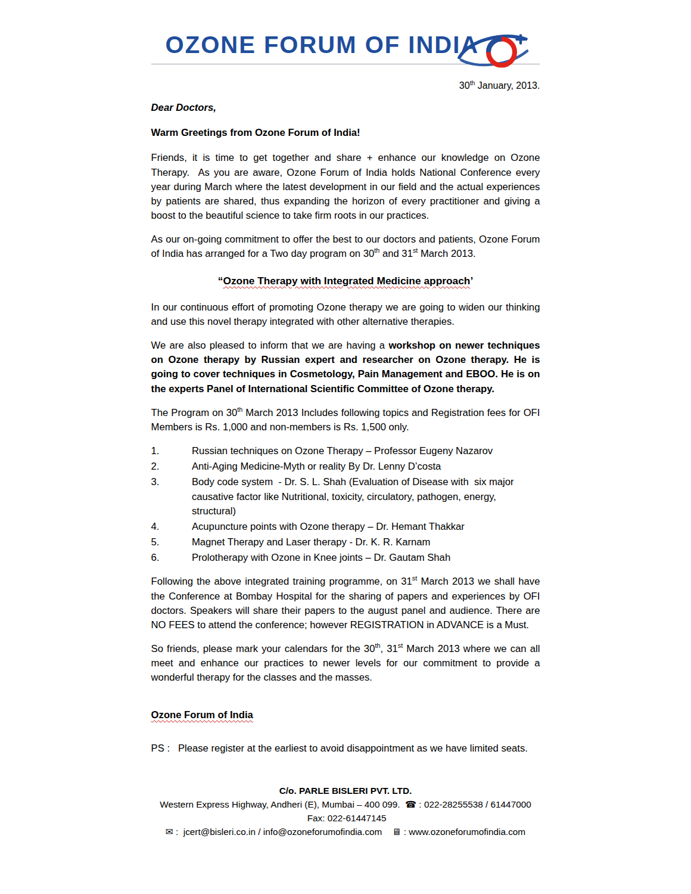OZONE FORUM OF INDIA
30th January, 2013.
Dear Doctors,
Warm Greetings from Ozone Forum of India!
Friends, it is time to get together and share + enhance our knowledge on Ozone Therapy. As you are aware, Ozone Forum of India holds National Conference every year during March where the latest development in our field and the actual experiences by patients are shared, thus expanding the horizon of every practitioner and giving a boost to the beautiful science to take firm roots in our practices.
As our on-going commitment to offer the best to our doctors and patients, Ozone Forum of India has arranged for a Two day program on 30th and 31st March 2013.
“Ozone Therapy with Integrated Medicine approach’
In our continuous effort of promoting Ozone therapy we are going to widen our thinking and use this novel therapy integrated with other alternative therapies.
We are also pleased to inform that we are having a workshop on newer techniques on Ozone therapy by Russian expert and researcher on Ozone therapy. He is going to cover techniques in Cosmetology, Pain Management and EBOO. He is on the experts Panel of International Scientific Committee of Ozone therapy.
The Program on 30th March 2013 Includes following topics and Registration fees for OFI Members is Rs. 1,000 and non-members is Rs. 1,500 only.
Russian techniques on Ozone Therapy – Professor Eugeny Nazarov
Anti-Aging Medicine-Myth or reality By Dr. Lenny D’costa
Body code system - Dr. S. L. Shah (Evaluation of Disease with six major causative factor like Nutritional, toxicity, circulatory, pathogen, energy, structural)
Acupuncture points with Ozone therapy – Dr. Hemant Thakkar
Magnet Therapy and Laser therapy - Dr. K. R. Karnam
Prolotherapy with Ozone in Knee joints – Dr. Gautam Shah
Following the above integrated training programme, on 31st March 2013 we shall have the Conference at Bombay Hospital for the sharing of papers and experiences by OFI doctors. Speakers will share their papers to the august panel and audience. There are NO FEES to attend the conference; however REGISTRATION in ADVANCE is a Must.
So friends, please mark your calendars for the 30th, 31st March 2013 where we can all meet and enhance our practices to newer levels for our commitment to provide a wonderful therapy for the classes and the masses.
Ozone Forum of India
PS : Please register at the earliest to avoid disappointment as we have limited seats.
C/o. PARLE BISLERI PVT. LTD.
Western Express Highway, Andheri (E), Mumbai – 400 099. ☎ : 022-28255538 / 61447000 Fax: 022-61447145
✉ : jcert@bisleri.co.in / info@ozoneforumofindia.com 🖥 : www.ozoneforumofindia.com